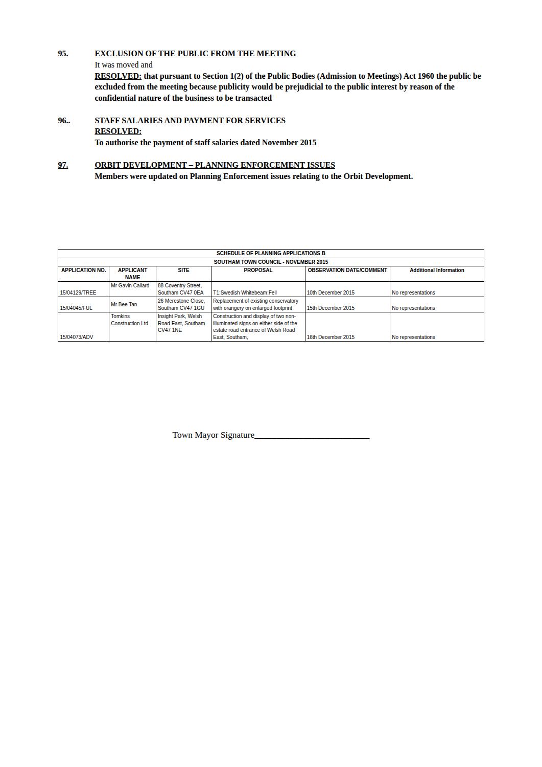95.
EXCLUSION OF THE PUBLIC FROM THE MEETING
It was moved and
RESOLVED: that pursuant to Section 1(2) of the Public Bodies (Admission to Meetings) Act 1960 the public be excluded from the meeting because publicity would be prejudicial to the public interest by reason of the confidential nature of the business to be transacted
96..
STAFF SALARIES AND PAYMENT FOR SERVICES
RESOLVED:
To authorise the payment of staff salaries dated November 2015
97.
ORBIT DEVELOPMENT – PLANNING ENFORCEMENT ISSUES
Members were updated on Planning Enforcement issues relating to the Orbit Development.
| SCHEDULE OF PLANNING APPLICATIONS B |
| SOUTHAM TOWN COUNCIL - NOVEMBER 2015 |
| APPLICATION NO. | APPLICANT NAME | SITE | PROPOSAL | OBSERVATION DATE/COMMENT | Additional Information |
| 15/04129/TREE | Mr Gavin Callard | 88 Coventry Street, Southam CV47 0EA | T1:Swedish Whitebeam:Fell | 10th December 2015 | No representations |
| 15/04045/FUL | Mr Bee Tan | 26 Merestone Close, Southam CV47 1GU | Replacement of existing conservatory with orangery on enlarged footprint | 15th December 2015 | No representations |
| 15/04073/ADV | Tomkins Construction Ltd | Insight Park, Welsh Road East, Southam CV47 1NE | Construction and display of two non-illuminated signs on either side of the estate road entrance of Welsh Road East, Southam, | 16th December 2015 | No representations |
Town Mayor Signature__________________________